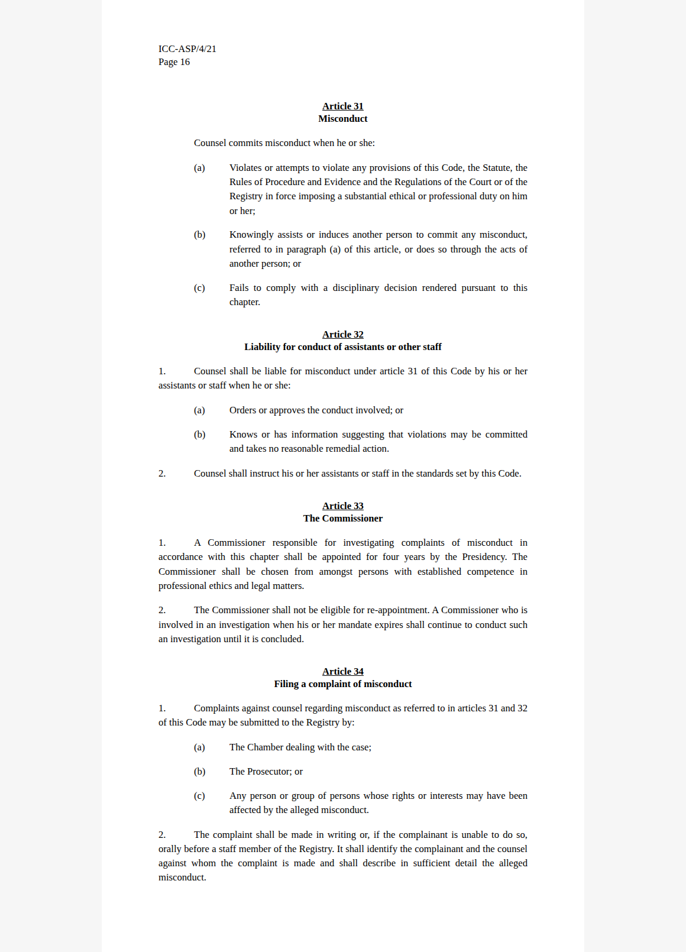ICC-ASP/4/21
Page 16
Article 31
Misconduct
Counsel commits misconduct when he or she:
(a) Violates or attempts to violate any provisions of this Code, the Statute, the Rules of Procedure and Evidence and the Regulations of the Court or of the Registry in force imposing a substantial ethical or professional duty on him or her;
(b) Knowingly assists or induces another person to commit any misconduct, referred to in paragraph (a) of this article, or does so through the acts of another person; or
(c) Fails to comply with a disciplinary decision rendered pursuant to this chapter.
Article 32
Liability for conduct of assistants or other staff
1. Counsel shall be liable for misconduct under article 31 of this Code by his or her assistants or staff when he or she:
(a) Orders or approves the conduct involved; or
(b) Knows or has information suggesting that violations may be committed and takes no reasonable remedial action.
2. Counsel shall instruct his or her assistants or staff in the standards set by this Code.
Article 33
The Commissioner
1. A Commissioner responsible for investigating complaints of misconduct in accordance with this chapter shall be appointed for four years by the Presidency. The Commissioner shall be chosen from amongst persons with established competence in professional ethics and legal matters.
2. The Commissioner shall not be eligible for re-appointment. A Commissioner who is involved in an investigation when his or her mandate expires shall continue to conduct such an investigation until it is concluded.
Article 34
Filing a complaint of misconduct
1. Complaints against counsel regarding misconduct as referred to in articles 31 and 32 of this Code may be submitted to the Registry by:
(a) The Chamber dealing with the case;
(b) The Prosecutor; or
(c) Any person or group of persons whose rights or interests may have been affected by the alleged misconduct.
2. The complaint shall be made in writing or, if the complainant is unable to do so, orally before a staff member of the Registry. It shall identify the complainant and the counsel against whom the complaint is made and shall describe in sufficient detail the alleged misconduct.